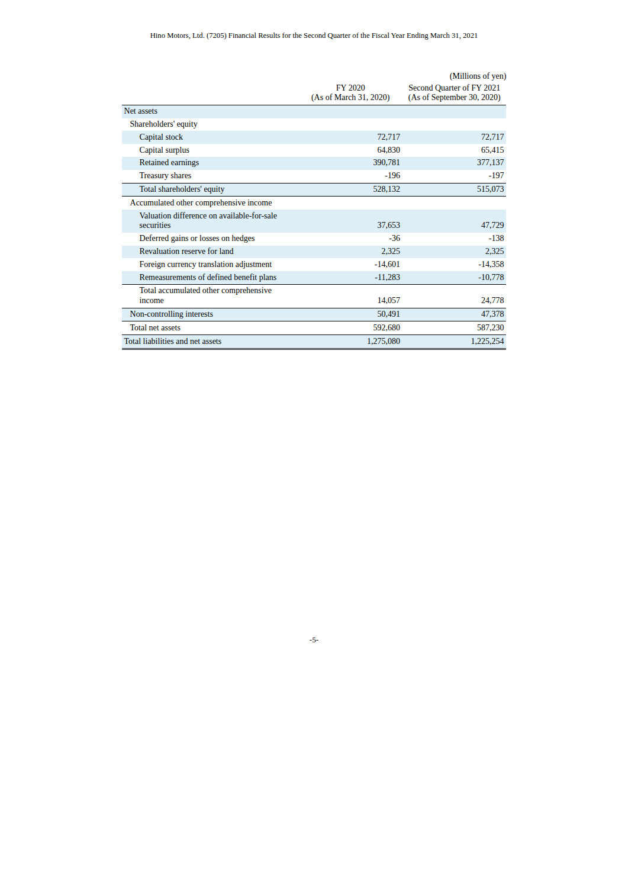Hino Motors, Ltd. (7205) Financial Results for the Second Quarter of the Fiscal Year Ending March 31, 2021
(Millions of yen)
| | FY 2020 (As of March 31, 2020) | Second Quarter of FY 2021 (As of September 30, 2020) |
| --- | --- | --- |
| Net assets | | |
| Shareholders' equity | | |
| Capital stock | 72,717 | 72,717 |
| Capital surplus | 64,830 | 65,415 |
| Retained earnings | 390,781 | 377,137 |
| Treasury shares | -196 | -197 |
| Total shareholders' equity | 528,132 | 515,073 |
| Accumulated other comprehensive income | | |
| Valuation difference on available-for-sale securities | 37,653 | 47,729 |
| Deferred gains or losses on hedges | -36 | -138 |
| Revaluation reserve for land | 2,325 | 2,325 |
| Foreign currency translation adjustment | -14,601 | -14,358 |
| Remeasurements of defined benefit plans | -11,283 | -10,778 |
| Total accumulated other comprehensive income | 14,057 | 24,778 |
| Non-controlling interests | 50,491 | 47,378 |
| Total net assets | 592,680 | 587,230 |
| Total liabilities and net assets | 1,275,080 | 1,225,254 |
-5-